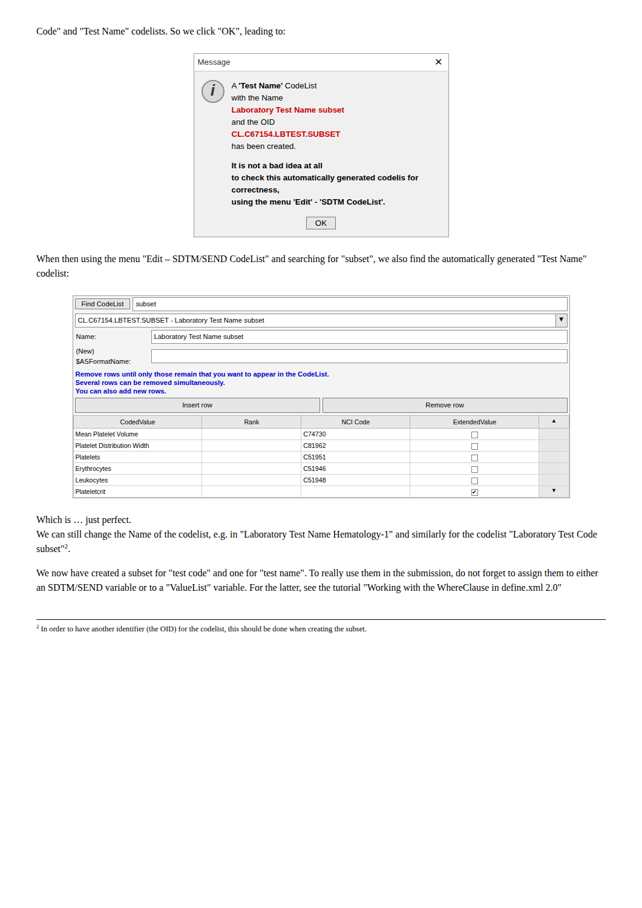Code" and "Test Name" codelists. So we click "OK", leading to:
Message ✕
i
A 'Test Name' CodeList
with the Name
Laboratory Test Name subset
and the OID
CL.C67154.LBTEST.SUBSET
has been created.
It is not a bad idea at all
to check this automatically generated codelis for correctness,
using the menu 'Edit' - 'SDTM CodeList'.
OK
When then using the menu "Edit – SDTM/SEND CodeList" and searching for "subset", we also find the automatically generated "Test Name" codelist:
Find CodeList
subset
CL.C67154.LBTEST.SUBSET - Laboratory Test Name subset
▼
Name:
Laboratory Test Name subset
(New) $ASFormatName:
Remove rows until only those remain that you want to appear in the CodeList.
Several rows can be removed simultaneously.
You can also add new rows.
Insert row
Remove row
| CodedValue | Rank | NCI Code | ExtendedValue | ▲ |
| --- | --- | --- | --- | --- |
| Mean Platelet Volume | | C74730 | | |
| Platelet Distribution Width | | C81962 | | |
| Platelets | | C51951 | | |
| Erythrocytes | | C51946 | | |
| Leukocytes | | C51948 | | |
| Plateletcrit | | | | ▼ |
Which is … just perfect.
We can still change the Name of the codelist, e.g. in "Laboratory Test Name Hematology-1" and similarly for the codelist "Laboratory Test Code subset"2.
We now have created a subset for "test code" and one for "test name". To really use them in the submission, do not forget to assign them to either an SDTM/SEND variable or to a "ValueList" variable. For the latter, see the tutorial "Working with the WhereClause in define.xml 2.0"
2 In order to have another identifier (the OID) for the codelist, this should be done when creating the subset.